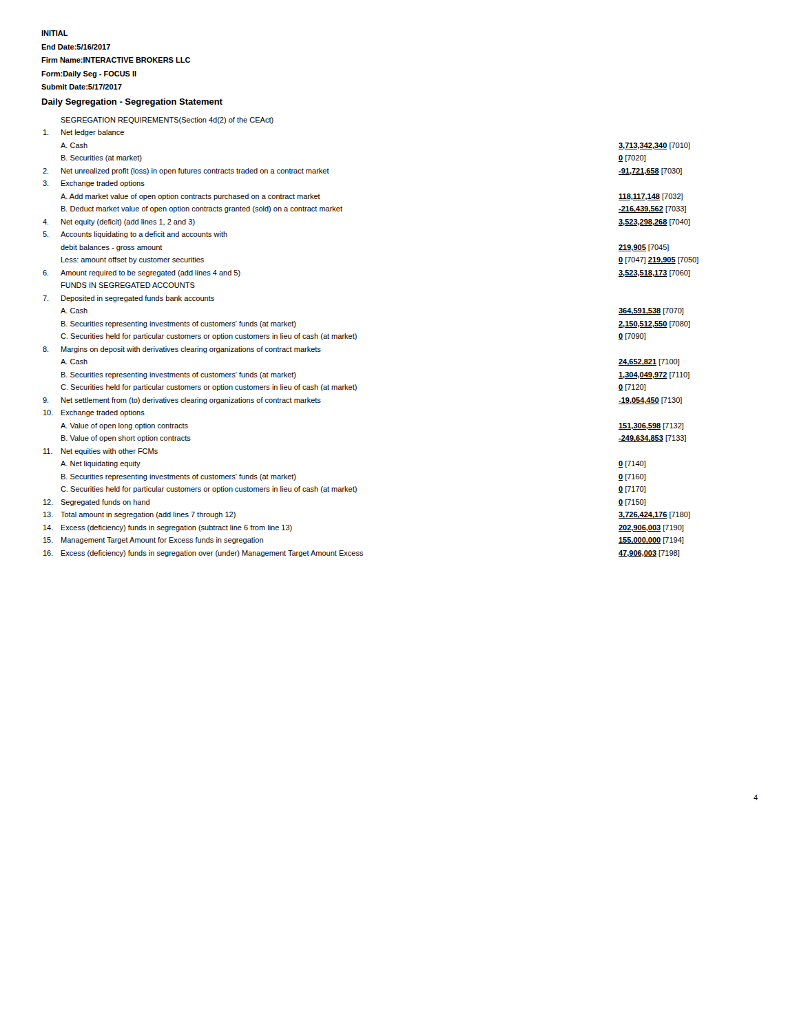INITIAL
End Date:5/16/2017
Firm Name:INTERACTIVE BROKERS LLC
Form:Daily Seg - FOCUS II
Submit Date:5/17/2017
Daily Segregation - Segregation Statement
| | SEGREGATION REQUIREMENTS(Section 4d(2) of the CEAct) | |
| 1. | Net ledger balance | |
| | A. Cash | 3,713,342,340 [7010] |
| | B. Securities (at market) | 0 [7020] |
| 2. | Net unrealized profit (loss) in open futures contracts traded on a contract market | -91,721,658 [7030] |
| 3. | Exchange traded options | |
| | A. Add market value of open option contracts purchased on a contract market | 118,117,148 [7032] |
| | B. Deduct market value of open option contracts granted (sold) on a contract market | -216,439,562 [7033] |
| 4. | Net equity (deficit) (add lines 1, 2 and 3) | 3,523,298,268 [7040] |
| 5. | Accounts liquidating to a deficit and accounts with | |
| | debit balances - gross amount | 219,905 [7045] |
| | Less: amount offset by customer securities | 0 [7047] 219,905 [7050] |
| 6. | Amount required to be segregated (add lines 4 and 5) | 3,523,518,173 [7060] |
| | FUNDS IN SEGREGATED ACCOUNTS | |
| 7. | Deposited in segregated funds bank accounts | |
| | A. Cash | 364,591,538 [7070] |
| | B. Securities representing investments of customers' funds (at market) | 2,150,512,550 [7080] |
| | C. Securities held for particular customers or option customers in lieu of cash (at market) | 0 [7090] |
| 8. | Margins on deposit with derivatives clearing organizations of contract markets | |
| | A. Cash | 24,652,821 [7100] |
| | B. Securities representing investments of customers' funds (at market) | 1,304,049,972 [7110] |
| | C. Securities held for particular customers or option customers in lieu of cash (at market) | 0 [7120] |
| 9. | Net settlement from (to) derivatives clearing organizations of contract markets | -19,054,450 [7130] |
| 10. | Exchange traded options | |
| | A. Value of open long option contracts | 151,306,598 [7132] |
| | B. Value of open short option contracts | -249,634,853 [7133] |
| 11. | Net equities with other FCMs | |
| | A. Net liquidating equity | 0 [7140] |
| | B. Securities representing investments of customers' funds (at market) | 0 [7160] |
| | C. Securities held for particular customers or option customers in lieu of cash (at market) | 0 [7170] |
| 12. | Segregated funds on hand | 0 [7150] |
| 13. | Total amount in segregation (add lines 7 through 12) | 3,726,424,176 [7180] |
| 14. | Excess (deficiency) funds in segregation (subtract line 6 from line 13) | 202,906,003 [7190] |
| 15. | Management Target Amount for Excess funds in segregation | 155,000,000 [7194] |
| 16. | Excess (deficiency) funds in segregation over (under) Management Target Amount Excess | 47,906,003 [7198] |
4